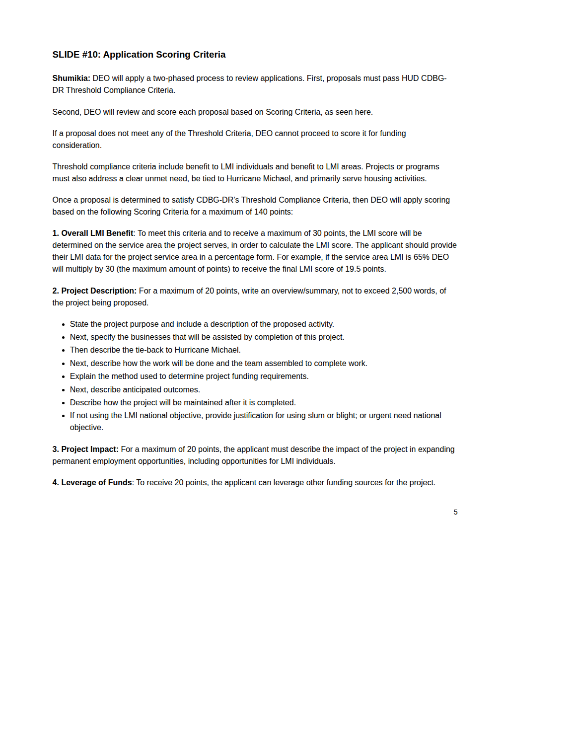SLIDE #10: Application Scoring Criteria
Shumikia: DEO will apply a two-phased process to review applications. First, proposals must pass HUD CDBG-DR Threshold Compliance Criteria.
Second, DEO will review and score each proposal based on Scoring Criteria, as seen here.
If a proposal does not meet any of the Threshold Criteria, DEO cannot proceed to score it for funding consideration.
Threshold compliance criteria include benefit to LMI individuals and benefit to LMI areas. Projects or programs must also address a clear unmet need, be tied to Hurricane Michael, and primarily serve housing activities.
Once a proposal is determined to satisfy CDBG-DR’s Threshold Compliance Criteria, then DEO will apply scoring based on the following Scoring Criteria for a maximum of 140 points:
1. Overall LMI Benefit: To meet this criteria and to receive a maximum of 30 points, the LMI score will be determined on the service area the project serves, in order to calculate the LMI score. The applicant should provide their LMI data for the project service area in a percentage form. For example, if the service area LMI is 65% DEO will multiply by 30 (the maximum amount of points) to receive the final LMI score of 19.5 points.
2. Project Description: For a maximum of 20 points, write an overview/summary, not to exceed 2,500 words, of the project being proposed.
State the project purpose and include a description of the proposed activity.
Next, specify the businesses that will be assisted by completion of this project.
Then describe the tie-back to Hurricane Michael.
Next, describe how the work will be done and the team assembled to complete work.
Explain the method used to determine project funding requirements.
Next, describe anticipated outcomes.
Describe how the project will be maintained after it is completed.
If not using the LMI national objective, provide justification for using slum or blight; or urgent need national objective.
3. Project Impact: For a maximum of 20 points, the applicant must describe the impact of the project in expanding permanent employment opportunities, including opportunities for LMI individuals.
4. Leverage of Funds: To receive 20 points, the applicant can leverage other funding sources for the project.
5